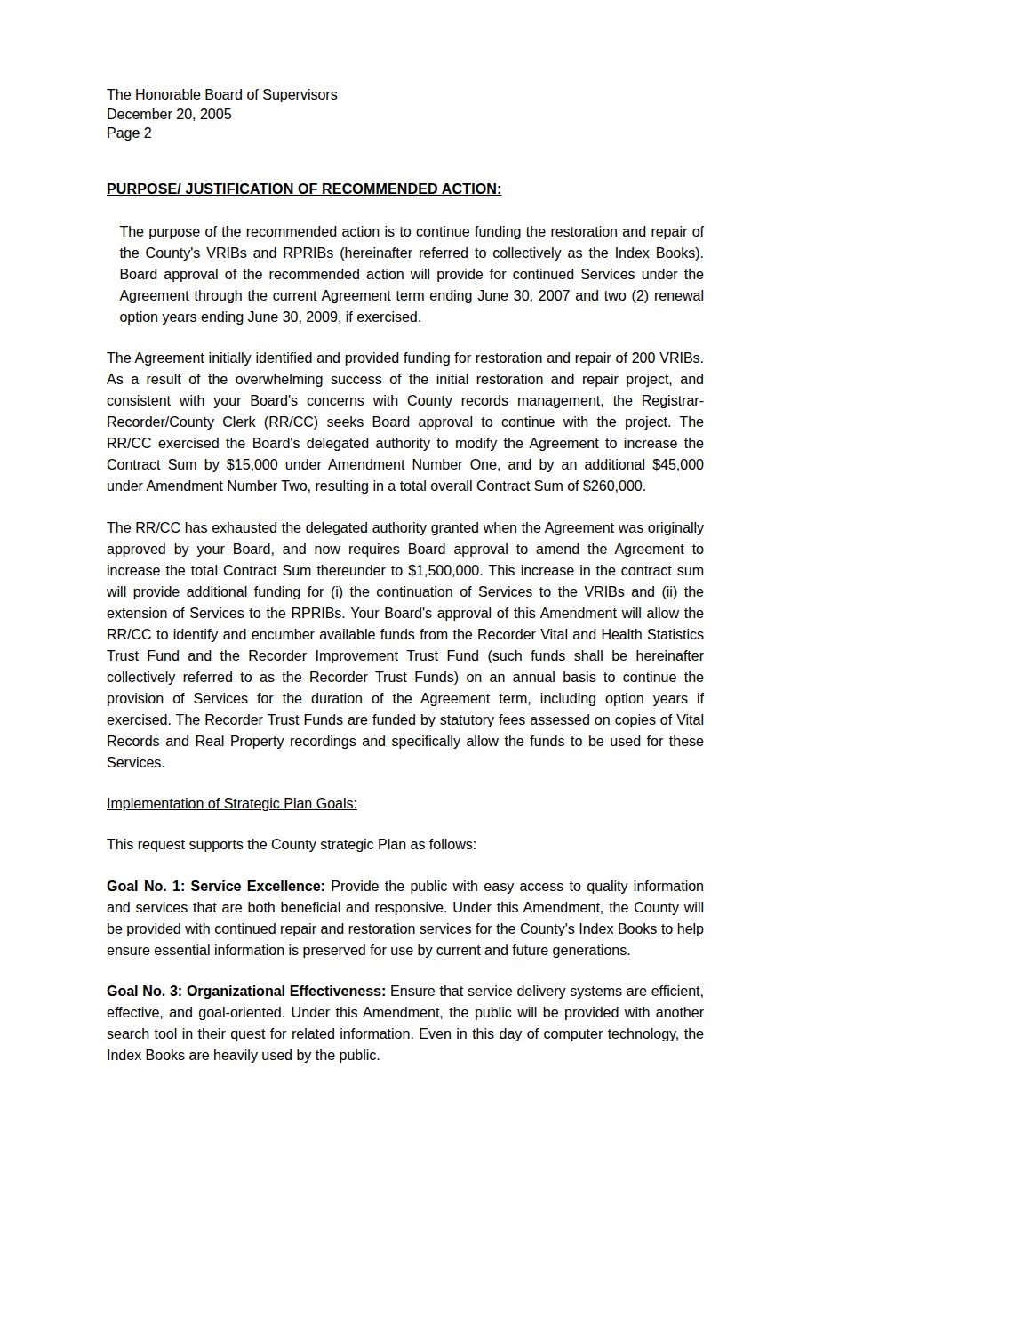The Honorable Board of Supervisors
December 20, 2005
Page 2
PURPOSE/ JUSTIFICATION OF RECOMMENDED ACTION:
The purpose of the recommended action is to continue funding the restoration and repair of the County's VRIBs and RPRIBs (hereinafter referred to collectively as the Index Books). Board approval of the recommended action will provide for continued Services under the Agreement through the current Agreement term ending June 30, 2007 and two (2) renewal option years ending June 30, 2009, if exercised.
The Agreement initially identified and provided funding for restoration and repair of 200 VRIBs. As a result of the overwhelming success of the initial restoration and repair project, and consistent with your Board's concerns with County records management, the Registrar-Recorder/County Clerk (RR/CC) seeks Board approval to continue with the project. The RR/CC exercised the Board's delegated authority to modify the Agreement to increase the Contract Sum by $15,000 under Amendment Number One, and by an additional $45,000 under Amendment Number Two, resulting in a total overall Contract Sum of $260,000.
The RR/CC has exhausted the delegated authority granted when the Agreement was originally approved by your Board, and now requires Board approval to amend the Agreement to increase the total Contract Sum thereunder to $1,500,000. This increase in the contract sum will provide additional funding for (i) the continuation of Services to the VRIBs and (ii) the extension of Services to the RPRIBs. Your Board's approval of this Amendment will allow the RR/CC to identify and encumber available funds from the Recorder Vital and Health Statistics Trust Fund and the Recorder Improvement Trust Fund (such funds shall be hereinafter collectively referred to as the Recorder Trust Funds) on an annual basis to continue the provision of Services for the duration of the Agreement term, including option years if exercised. The Recorder Trust Funds are funded by statutory fees assessed on copies of Vital Records and Real Property recordings and specifically allow the funds to be used for these Services.
Implementation of Strategic Plan Goals:
This request supports the County strategic Plan as follows:
Goal No. 1: Service Excellence: Provide the public with easy access to quality information and services that are both beneficial and responsive. Under this Amendment, the County will be provided with continued repair and restoration services for the County's Index Books to help ensure essential information is preserved for use by current and future generations.
Goal No. 3: Organizational Effectiveness: Ensure that service delivery systems are efficient, effective, and goal-oriented. Under this Amendment, the public will be provided with another search tool in their quest for related information. Even in this day of computer technology, the Index Books are heavily used by the public.